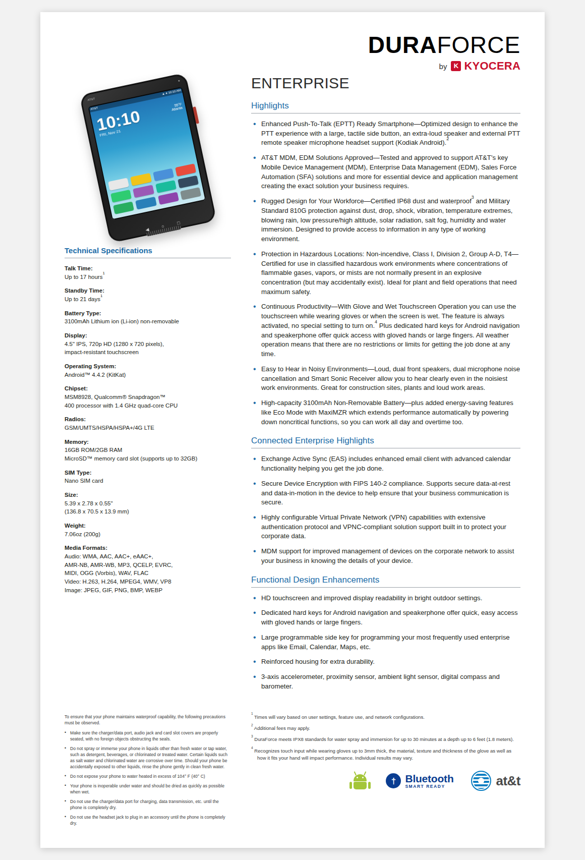DURAFORCE
by KKYOCERA
AT&T●
AT&T▲ ● 10:10 AM
10:10
FRI, Nov 21
55°F
Atlanta
◀○□
Technical Specifications
Talk Time: Up to 17 hours1
Standby Time: Up to 21 days1
Battery Type: 3100mAh Lithium ion (Li-ion) non-removable
Display: 4.5" IPS, 720p HD (1280 x 720 pixels), impact-resistant touchscreen
Operating System: Android™ 4.4.2 (KitKat)
Chipset: MSM8928, Qualcomm® Snapdragon™400 processor with 1.4 GHz quad-core CPU
Radios: GSM/UMTS/HSPA/HSPA+/4G LTE
Memory: 16GB ROM/2GB RAM MicroSD™ memory card slot (supports up to 32GB)
SIM Type: Nano SIM card
Size: 5.39 x 2.78 x 0.55"(136.8 x 70.5 x 13.9 mm)
Weight: 7.06oz (200g)
Media Formats: Audio: WMA, AAC, AAC+, eAAC+, AMR-NB, AMR-WB, MP3, QCELP, EVRC, MIDI, OGG (Vorbis), WAV, FLAC Video: H.263, H.264, MPEG4, WMV, VP8 Image: JPEG, GIF, PNG, BMP, WEBP
ENTERPRISE
Highlights
Enhanced Push-To-Talk (EPTT) Ready Smartphone—Optimized design to enhance the PTT experience with a large, tactile side button, an extra-loud speaker and external PTT remote speaker microphone headset support (Kodiak Android).2
AT&T MDM, EDM Solutions Approved—Tested and approved to support AT&T's key Mobile Device Management (MDM), Enterprise Data Management (EDM), Sales Force Automation (SFA) solutions and more for essential device and application management creating the exact solution your business requires.
Rugged Design for Your Workforce—Certified IP68 dust and waterproof3 and Military Standard 810G protection against dust, drop, shock, vibration, temperature extremes, blowing rain, low pressure/high altitude, solar radiation, salt fog, humidity and water immersion. Designed to provide access to information in any type of working environment.
Protection in Hazardous Locations: Non-incendive, Class I, Division 2, Group A-D, T4—Certified for use in classified hazardous work environments where concentrations of flammable gases, vapors, or mists are not normally present in an explosive concentration (but may accidentally exist). Ideal for plant and field operations that need maximum safety.
Continuous Productivity—With Glove and Wet Touchscreen Operation you can use the touchscreen while wearing gloves or when the screen is wet. The feature is always activated, no special setting to turn on.4 Plus dedicated hard keys for Android navigation and speakerphone offer quick access with gloved hands or large fingers. All weather operation means that there are no restrictions or limits for getting the job done at any time.
Easy to Hear in Noisy Environments—Loud, dual front speakers, dual microphone noise cancellation and Smart Sonic Receiver allow you to hear clearly even in the noisiest work environments. Great for construction sites, plants and loud work areas.
High-capacity 3100mAh Non-Removable Battery—plus added energy-saving features like Eco Mode with MaxiMZR which extends performance automatically by powering down noncritical functions, so you can work all day and overtime too.
Connected Enterprise Highlights
Exchange Active Sync (EAS) includes enhanced email client with advanced calendar functionality helping you get the job done.
Secure Device Encryption with FIPS 140-2 compliance. Supports secure data-at-rest and data-in-motion in the device to help ensure that your business communication is secure.
Highly configurable Virtual Private Network (VPN) capabilities with extensive authentication protocol and VPNC-compliant solution support built in to protect your corporate data.
MDM support for improved management of devices on the corporate network to assist your business in knowing the details of your device.
Functional Design Enhancements
HD touchscreen and improved display readability in bright outdoor settings.
Dedicated hard keys for Android navigation and speakerphone offer quick, easy access with gloved hands or large fingers.
Large programmable side key for programming your most frequently used enterprise apps like Email, Calendar, Maps, etc.
Reinforced housing for extra durability.
3-axis accelerometer, proximity sensor, ambient light sensor, digital compass and barometer.
To ensure that your phone maintains waterproof capability, the following precautions must be observed.
Make sure the charger/data port, audio jack and card slot covers are properly seated, with no foreign objects obstructing the seals.
Do not spray or immerse your phone in liquids other than fresh water or tap water, such as detergent, beverages, or chlorinated or treated water. Certain liquids such as salt water and chlorinated water are corrosive over time. Should your phone be accidentally exposed to other liquids, rinse the phone gently in clean fresh water.
Do not expose your phone to water heated in excess of 104° F (40° C)
Your phone is inoperable under water and should be dried as quickly as possible when wet.
Do not use the charger/data port for charging, data transmission, etc. until the phone is completely dry.
Do not use the headset jack to plug in an accessory until the phone is completely dry.
1 Times will vary based on user settings, feature use, and network configurations.
2 Additional fees may apply.
3 DuraForce meets IPX8 standards for water spray and immersion for up to 30 minutes at a depth up to 6 feet (1.8 meters).
4 Recognizes touch input while wearing gloves up to 3mm thick, the material, texture and thickness of the glove as well as how it fits your hand will impact performance. Individual results may vary.
† Bluetooth
SMART READY
at&t